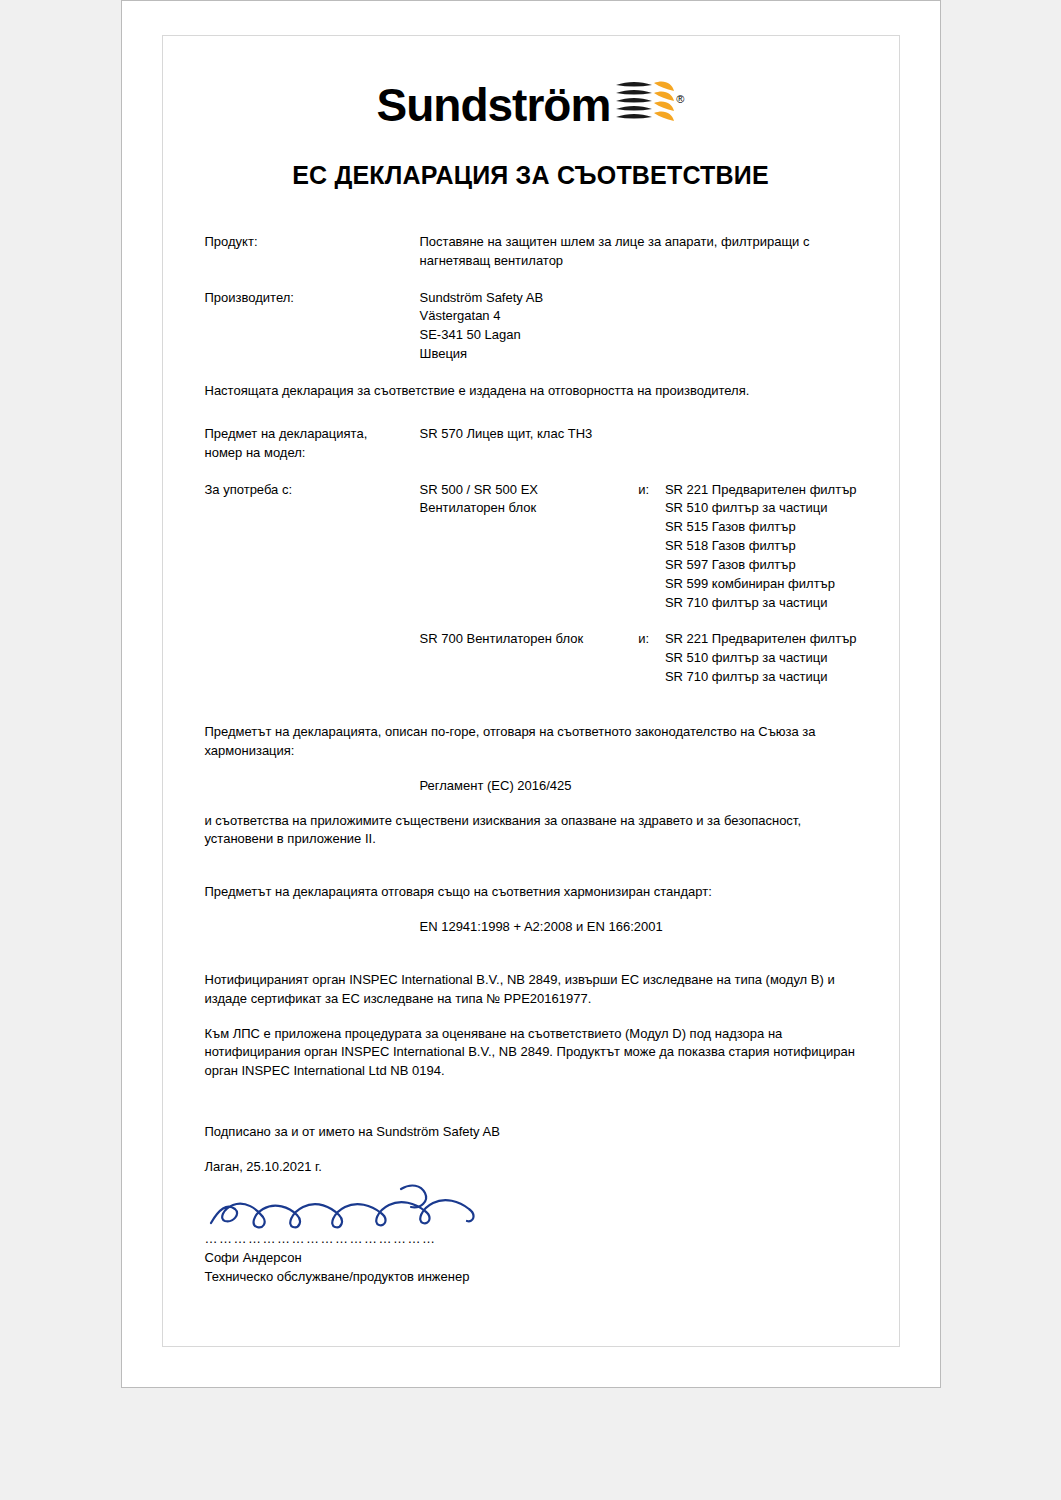Sundström ®
ЕС ДЕКЛАРАЦИЯ ЗА СЪОТВЕТСТВИЕ
| Продукт: | Поставяне на защитен шлем за лице за апарати, филтриращи с нагнетяващ вентилатор |
| Производител: | Sundström Safety AB Västergatan 4 SE-341 50 Lagan Швеция |
Настоящата декларация за съответствие е издадена на отговорността на производителя.
| Предмет на декларацията, номер на модел: | SR 570 Лицев щит, клас TH3 |
| За употреба с: | / SR 500 / SR 500 EX Вентилаторен блок / и: / SR 221 Предварителен филтър SR 510 филтър за частици SR 515 Газов филтър SR 518 Газов филтър SR 597 Газов филтър SR 599 комбиниран филтър SR 710 филтър за частици / / SR 700 Вентилаторен блок / и: / SR 221 Предварителен филтър SR 510 филтър за частици SR 710 филтър за частици / |
Предметът на декларацията, описан по-горе, отговаря на съответното законодателство на Съюза за хармонизация:
Регламент (ЕС) 2016/425
и съответства на приложимите съществени изисквания за опазване на здравето и за безопасност, установени в приложение II.
Предметът на декларацията отговаря също на съответния хармонизиран стандарт:
EN 12941:1998 + A2:2008 и EN 166:2001
Нотифицираният орган INSPEC International B.V., NB 2849, извърши ЕС изследване на типа (модул B) и издаде сертификат за ЕС изследване на типа № PPE20161977.
Към ЛПС е приложена процедурата за оценяване на съответствието (Модул D) под надзора на нотифицирания орган INSPEC International B.V., NB 2849. Продуктът може да показва стария нотифициран орган INSPEC International Ltd NB 0194.
Подписано за и от името на Sundström Safety AB
Лаган, 25.10.2021 г.
…………………………………………
Софи Андерсон
Техническо обслужване/продуктов инженер